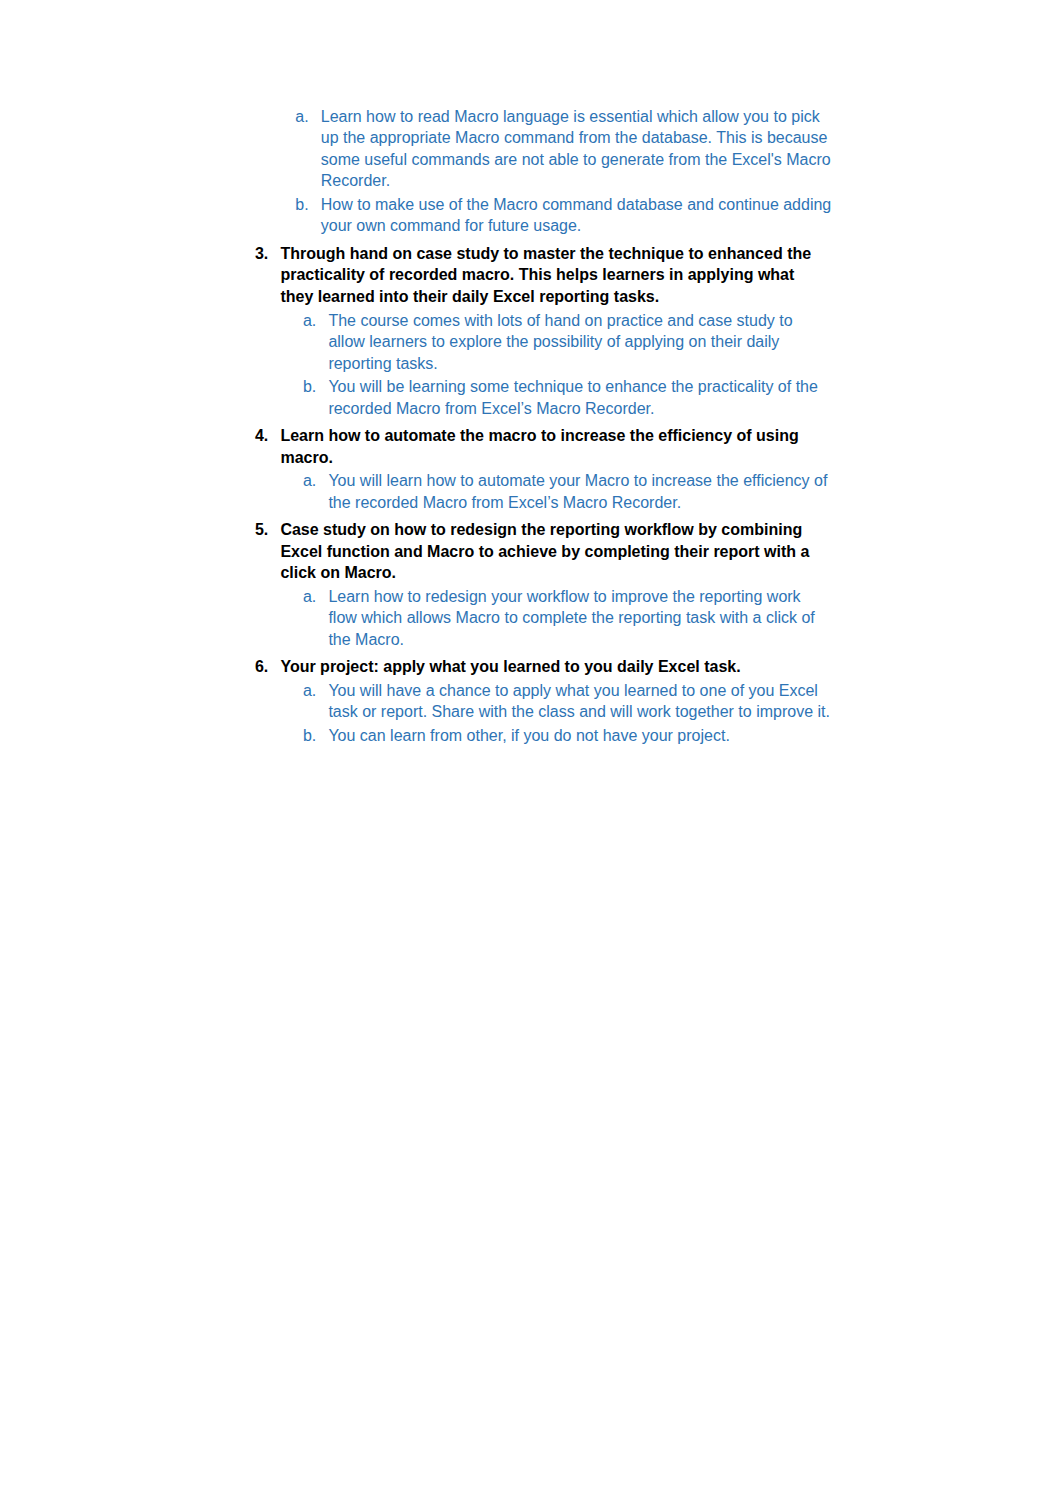Learn how to read Macro language is essential which allow you to pick up the appropriate Macro command from the database. This is because some useful commands are not able to generate from the Excel's Macro Recorder.
How to make use of the Macro command database and continue adding your own command for future usage.
Through hand on case study to master the technique to enhanced the practicality of recorded macro. This helps learners in applying what they learned into their daily Excel reporting tasks.
The course comes with lots of hand on practice and case study to allow learners to explore the possibility of applying on their daily reporting tasks.
You will be learning some technique to enhance the practicality of the recorded Macro from Excel’s Macro Recorder.
Learn how to automate the macro to increase the efficiency of using macro.
You will learn how to automate your Macro to increase the efficiency of the recorded Macro from Excel’s Macro Recorder.
Case study on how to redesign the reporting workflow by combining Excel function and Macro to achieve by completing their report with a click on Macro.
Learn how to redesign your workflow to improve the reporting work flow which allows Macro to complete the reporting task with a click of the Macro.
Your project: apply what you learned to you daily Excel task.
You will have a chance to apply what you learned to one of you Excel task or report. Share with the class and will work together to improve it.
You can learn from other, if you do not have your project.